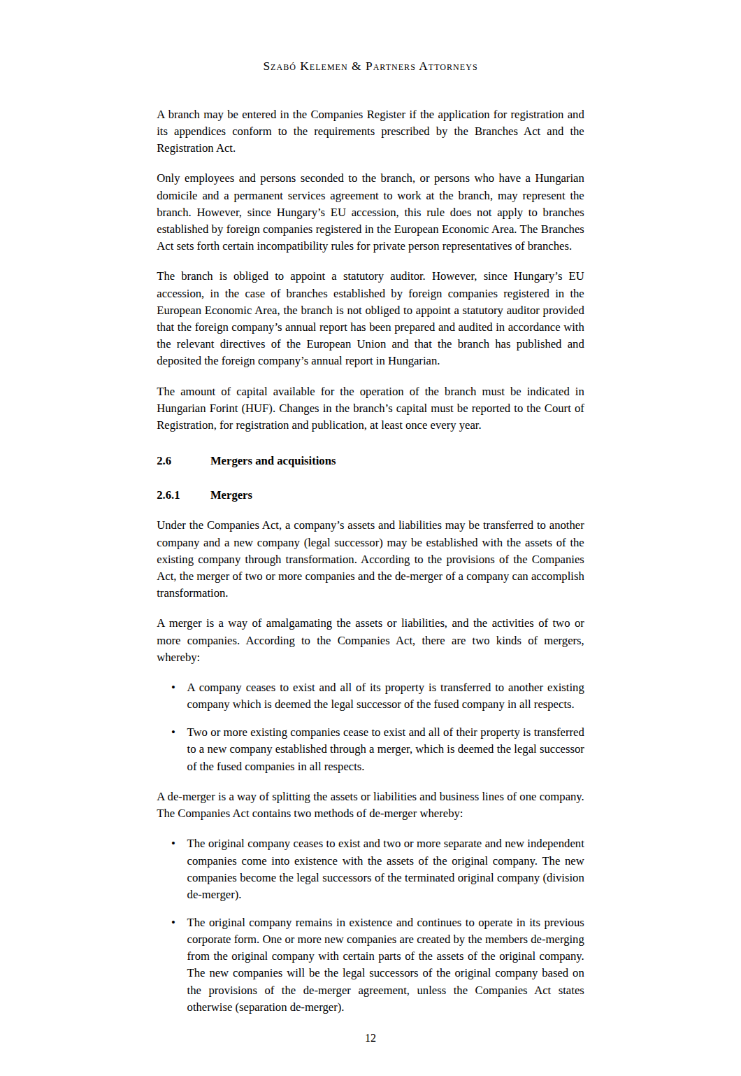Szabó Kelemen & Partners Attorneys
A branch may be entered in the Companies Register if the application for registration and its appendices conform to the requirements prescribed by the Branches Act and the Registration Act.
Only employees and persons seconded to the branch, or persons who have a Hungarian domicile and a permanent services agreement to work at the branch, may represent the branch. However, since Hungary’s EU accession, this rule does not apply to branches established by foreign companies registered in the European Economic Area. The Branches Act sets forth certain incompatibility rules for private person representatives of branches.
The branch is obliged to appoint a statutory auditor. However, since Hungary’s EU accession, in the case of branches established by foreign companies registered in the European Economic Area, the branch is not obliged to appoint a statutory auditor provided that the foreign company’s annual report has been prepared and audited in accordance with the relevant directives of the European Union and that the branch has published and deposited the foreign company’s annual report in Hungarian.
The amount of capital available for the operation of the branch must be indicated in Hungarian Forint (HUF). Changes in the branch’s capital must be reported to the Court of Registration, for registration and publication, at least once every year.
2.6 Mergers and acquisitions
2.6.1 Mergers
Under the Companies Act, a company’s assets and liabilities may be transferred to another company and a new company (legal successor) may be established with the assets of the existing company through transformation. According to the provisions of the Companies Act, the merger of two or more companies and the de-merger of a company can accomplish transformation.
A merger is a way of amalgamating the assets or liabilities, and the activities of two or more companies. According to the Companies Act, there are two kinds of mergers, whereby:
A company ceases to exist and all of its property is transferred to another existing company which is deemed the legal successor of the fused company in all respects.
Two or more existing companies cease to exist and all of their property is transferred to a new company established through a merger, which is deemed the legal successor of the fused companies in all respects.
A de-merger is a way of splitting the assets or liabilities and business lines of one company. The Companies Act contains two methods of de-merger whereby:
The original company ceases to exist and two or more separate and new independent companies come into existence with the assets of the original company. The new companies become the legal successors of the terminated original company (division de-merger).
The original company remains in existence and continues to operate in its previous corporate form. One or more new companies are created by the members de-merging from the original company with certain parts of the assets of the original company. The new companies will be the legal successors of the original company based on the provisions of the de-merger agreement, unless the Companies Act states otherwise (separation de-merger).
12